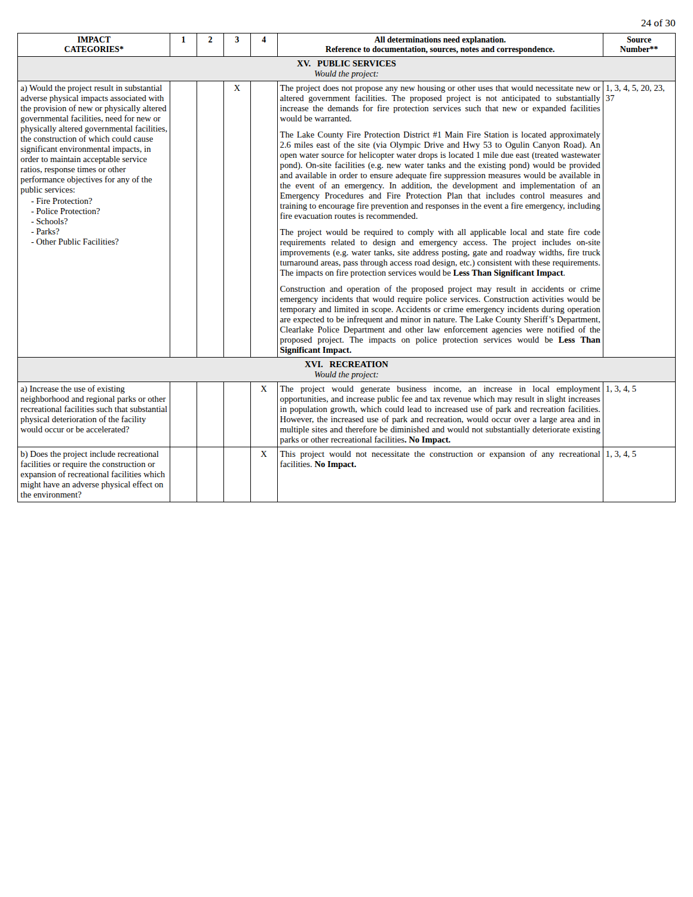24 of 30
| IMPACT CATEGORIES* | 1 | 2 | 3 | 4 | All determinations need explanation. Reference to documentation, sources, notes and correspondence. | Source Number** |
| --- | --- | --- | --- | --- | --- | --- |
| XV. PUBLIC SERVICES Would the project: |
| a) Would the project result in substantial adverse physical impacts associated with the provision of new or physically altered governmental facilities, need for new or physically altered governmental facilities, the construction of which could cause significant environmental impacts, in order to maintain acceptable service ratios, response times or other performance objectives for any of the public services: - Fire Protection? - Police Protection? - Schools? - Parks? - Other Public Facilities? | | | X | | The project does not propose any new housing or other uses that would necessitate new or altered government facilities. The proposed project is not anticipated to substantially increase the demands for fire protection services such that new or expanded facilities would be warranted. The Lake County Fire Protection District #1 Main Fire Station is located approximately 2.6 miles east of the site (via Olympic Drive and Hwy 53 to Ogulin Canyon Road). An open water source for helicopter water drops is located 1 mile due east (treated wastewater pond). On-site facilities (e.g. new water tanks and the existing pond) would be provided and available in order to ensure adequate fire suppression measures would be available in the event of an emergency. In addition, the development and implementation of an Emergency Procedures and Fire Protection Plan that includes control measures and training to encourage fire prevention and responses in the event a fire emergency, including fire evacuation routes is recommended. The project would be required to comply with all applicable local and state fire code requirements related to design and emergency access. The project includes on-site improvements (e.g. water tanks, site address posting, gate and roadway widths, fire truck turnaround areas, pass through access road design, etc.) consistent with these requirements. The impacts on fire protection services would be Less Than Significant Impact . Construction and operation of the proposed project may result in accidents or crime emergency incidents that would require police services. Construction activities would be temporary and limited in scope. Accidents or crime emergency incidents during operation are expected to be infrequent and minor in nature. The Lake County Sheriff’s Department, Clearlake Police Department and other law enforcement agencies were notified of the proposed project. The impacts on police protection services would be Less Than Significant Impact. | 1, 3, 4, 5, 20, 23, 37 |
| XVI. RECREATION Would the project: |
| a) Increase the use of existing neighborhood and regional parks or other recreational facilities such that substantial physical deterioration of the facility would occur or be accelerated? | | | | X | The project would generate business income, an increase in local employment opportunities, and increase public fee and tax revenue which may result in slight increases in population growth, which could lead to increased use of park and recreation facilities. However, the increased use of park and recreation, would occur over a large area and in multiple sites and therefore be diminished and would not substantially deteriorate existing parks or other recreational facilities . No Impact. | 1, 3, 4, 5 |
| b) Does the project include recreational facilities or require the construction or expansion of recreational facilities which might have an adverse physical effect on the environment? | | | | X | This project would not necessitate the construction or expansion of any recreational facilities. No Impact. | 1, 3, 4, 5 |